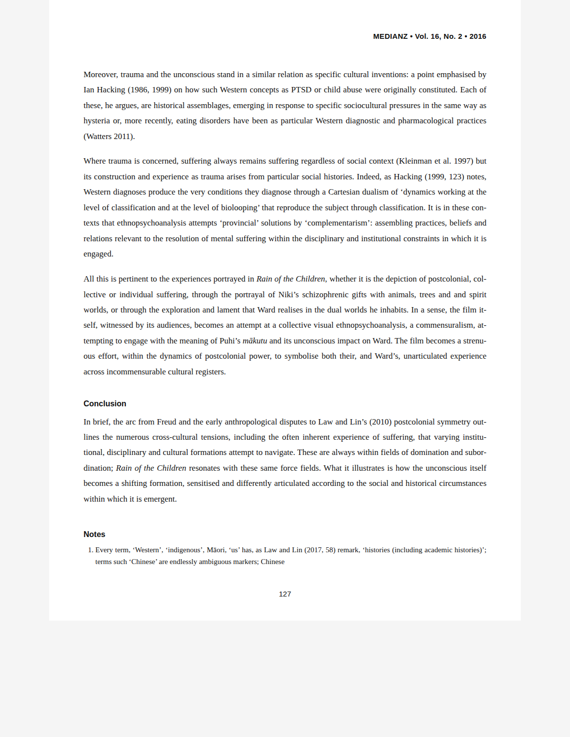MEDIANZ • Vol. 16, No. 2 • 2016
Moreover, trauma and the unconscious stand in a similar relation as specific cultural inventions: a point emphasised by Ian Hacking (1986, 1999) on how such Western concepts as PTSD or child abuse were originally constituted. Each of these, he argues, are historical assemblages, emerging in response to specific sociocultural pressures in the same way as hysteria or, more recently, eating disorders have been as particular Western diagnostic and pharmacological practices (Watters 2011).
Where trauma is concerned, suffering always remains suffering regardless of social context (Kleinman et al. 1997) but its construction and experience as trauma arises from particular social histories. Indeed, as Hacking (1999, 123) notes, Western diagnoses produce the very conditions they diagnose through a Cartesian dualism of ‘dynamics working at the level of classification and at the level of biolooping’ that reproduce the subject through classification. It is in these contexts that ethnopsychoanalysis attempts ‘provincial’ solutions by ‘complementarism’: assembling practices, beliefs and relations relevant to the resolution of mental suffering within the disciplinary and institutional constraints in which it is engaged.
All this is pertinent to the experiences portrayed in Rain of the Children, whether it is the depiction of postcolonial, collective or individual suffering, through the portrayal of Niki’s schizophrenic gifts with animals, trees and and spirit worlds, or through the exploration and lament that Ward realises in the dual worlds he inhabits. In a sense, the film itself, witnessed by its audiences, becomes an attempt at a collective visual ethnopsychoanalysis, a commensuralism, attempting to engage with the meaning of Puhi’s mākutu and its unconscious impact on Ward. The film becomes a strenuous effort, within the dynamics of postcolonial power, to symbolise both their, and Ward’s, unarticulated experience across incommensurable cultural registers.
Conclusion
In brief, the arc from Freud and the early anthropological disputes to Law and Lin’s (2010) postcolonial symmetry outlines the numerous cross-cultural tensions, including the often inherent experience of suffering, that varying institutional, disciplinary and cultural formations attempt to navigate. These are always within fields of domination and subordination; Rain of the Children resonates with these same force fields. What it illustrates is how the unconscious itself becomes a shifting formation, sensitised and differently articulated according to the social and historical circumstances within which it is emergent.
Notes
Every term, ‘Western’, ‘indigenous’, Māori, ‘us’ has, as Law and Lin (2017, 58) remark, ‘histories (including academic histories)’; terms such ‘Chinese’ are endlessly ambiguous markers; Chinese
127